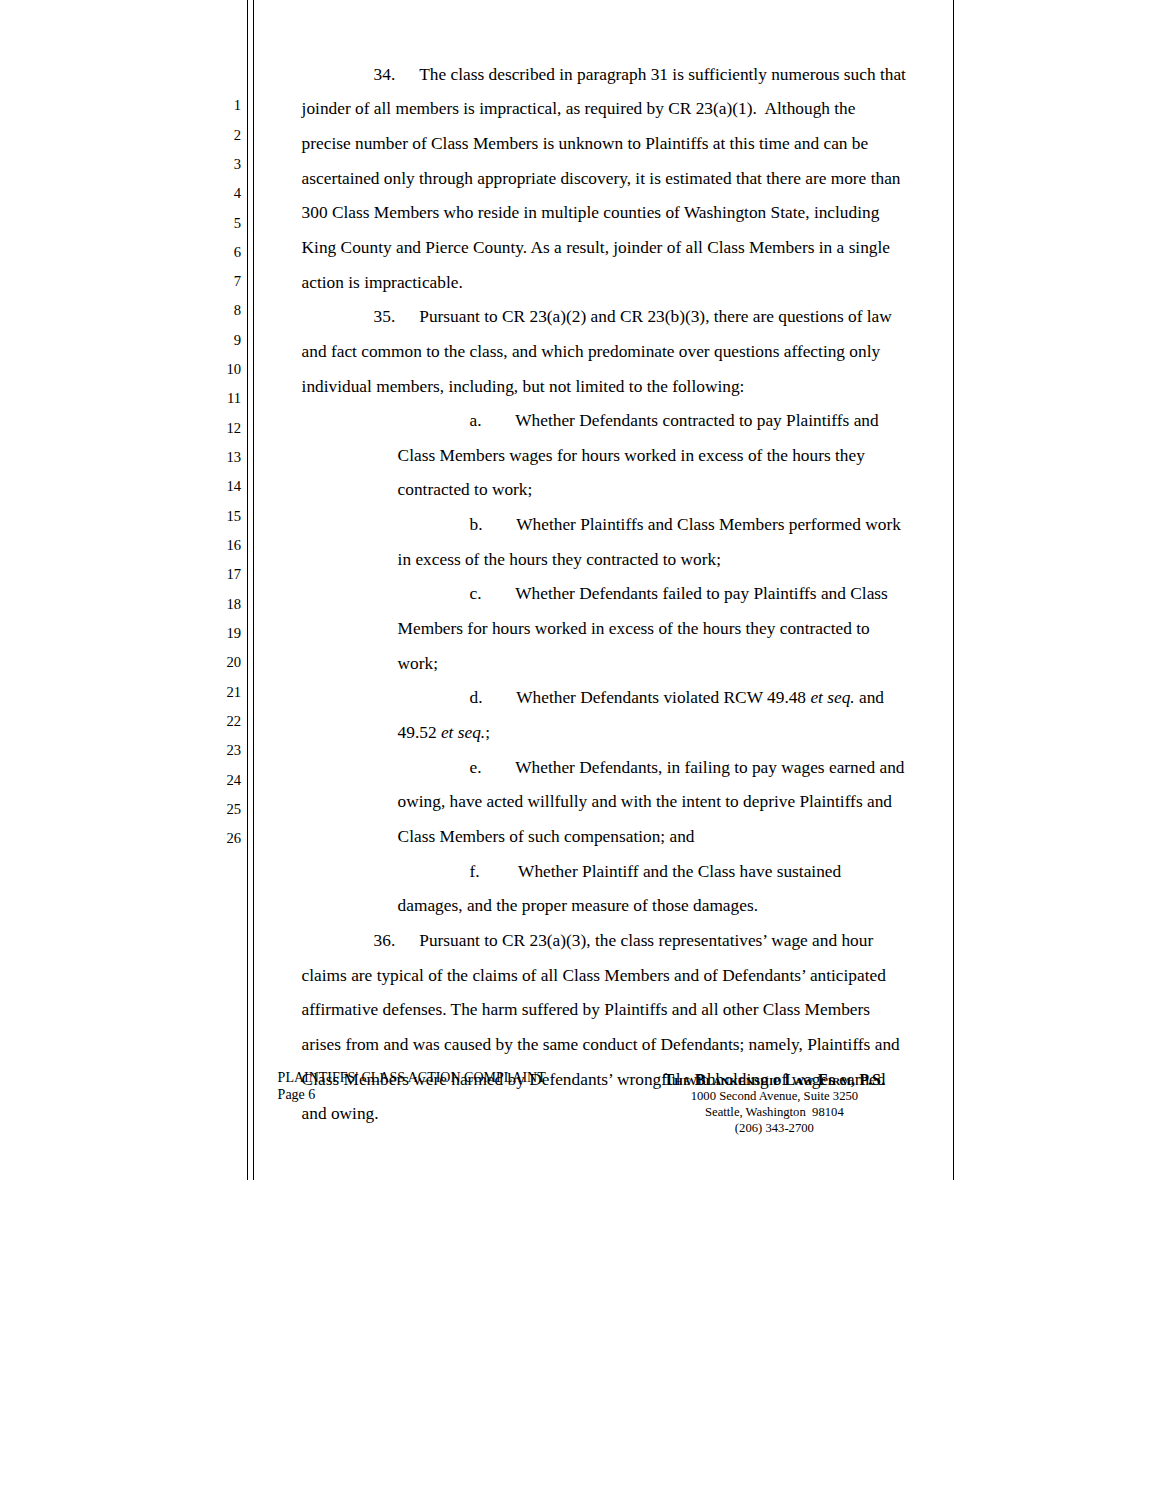1
2
3
4
5
6
7
8
9
10
11
12
13
14
15
16
17
18
19
20
21
22
23
24
25
26
34. The class described in paragraph 31 is sufficiently numerous such that joinder of all members is impractical, as required by CR 23(a)(1). Although the precise number of Class Members is unknown to Plaintiffs at this time and can be ascertained only through appropriate discovery, it is estimated that there are more than 300 Class Members who reside in multiple counties of Washington State, including King County and Pierce County. As a result, joinder of all Class Members in a single action is impracticable.
35. Pursuant to CR 23(a)(2) and CR 23(b)(3), there are questions of law and fact common to the class, and which predominate over questions affecting only individual members, including, but not limited to the following:
a. Whether Defendants contracted to pay Plaintiffs and Class Members wages for hours worked in excess of the hours they contracted to work;
b. Whether Plaintiffs and Class Members performed work in excess of the hours they contracted to work;
c. Whether Defendants failed to pay Plaintiffs and Class Members for hours worked in excess of the hours they contracted to work;
d. Whether Defendants violated RCW 49.48 et seq. and 49.52 et seq.;
e. Whether Defendants, in failing to pay wages earned and owing, have acted willfully and with the intent to deprive Plaintiffs and Class Members of such compensation; and
f. Whether Plaintiff and the Class have sustained damages, and the proper measure of those damages.
36. Pursuant to CR 23(a)(3), the class representatives’ wage and hour claims are typical of the claims of all Class Members and of Defendants’ anticipated affirmative defenses. The harm suffered by Plaintiffs and all other Class Members arises from and was caused by the same conduct of Defendants; namely, Plaintiffs and Class Members were harmed by Defendants’ wrongful withholding of wages earned and owing.
PLAINTIFFS' CLASS ACTION COMPLAINT
Page 6
The Blankenship Law Firm, P.S.
1000 Second Avenue, Suite 3250
Seattle, Washington 98104
(206) 343-2700